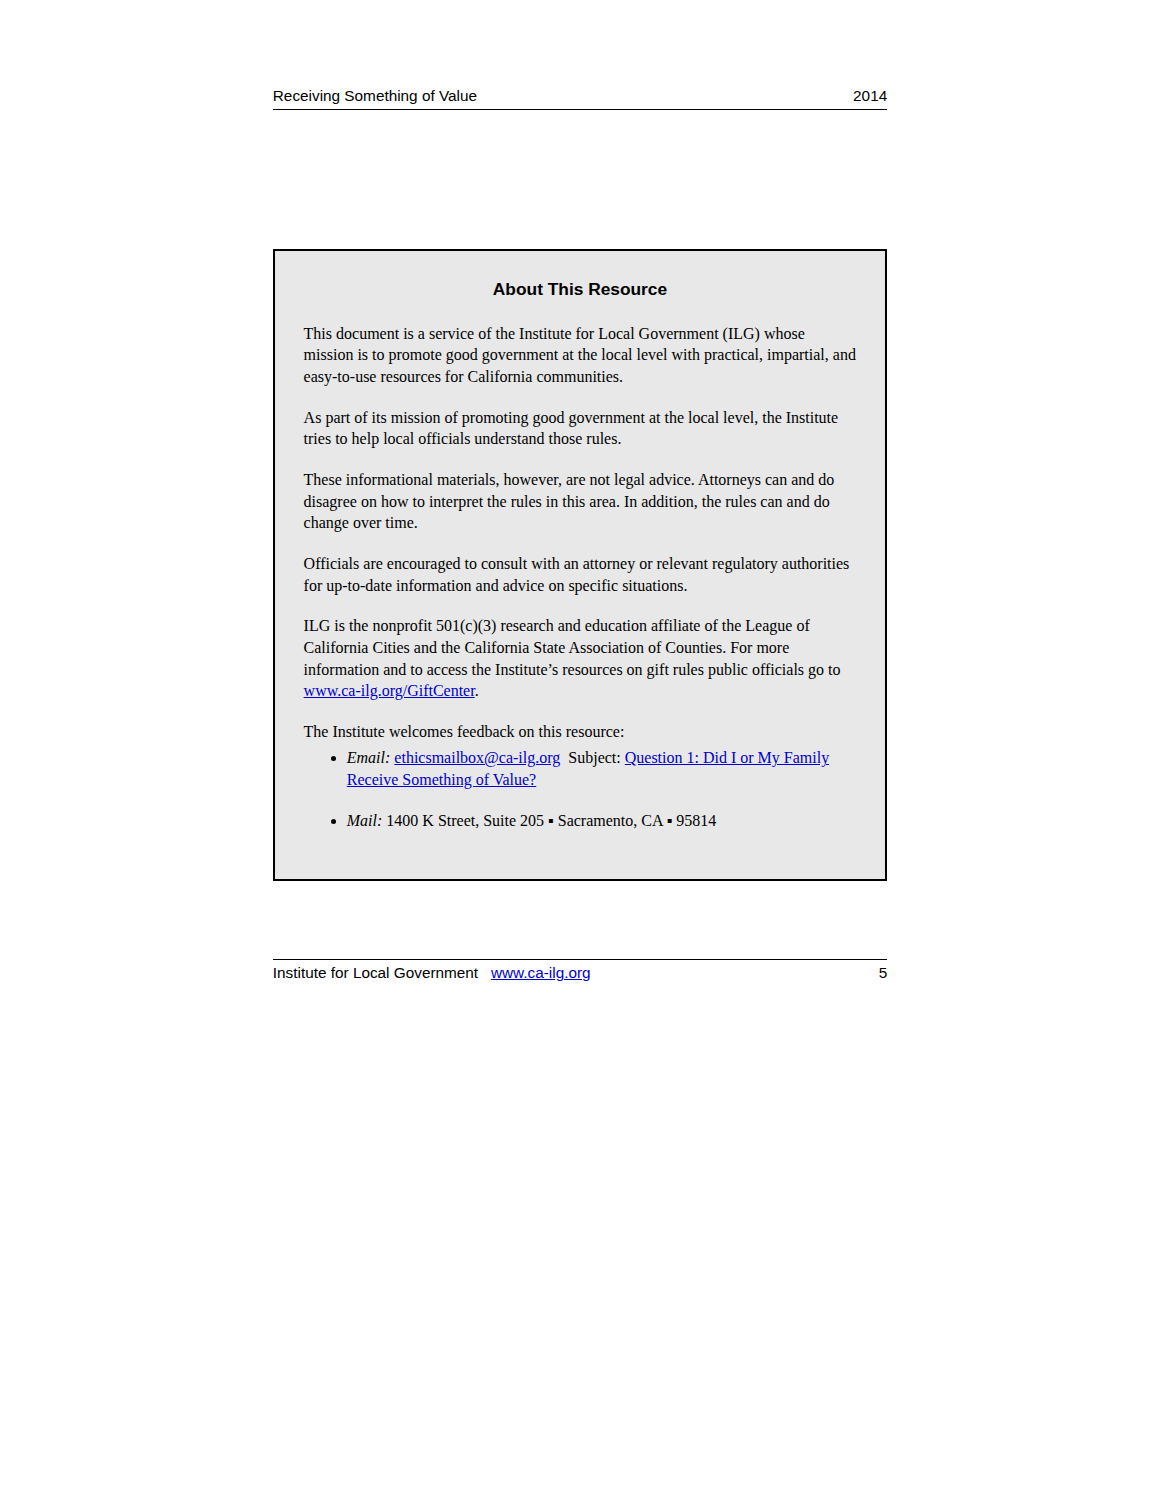Receiving Something of Value 2014
About This Resource
This document is a service of the Institute for Local Government (ILG) whose mission is to promote good government at the local level with practical, impartial, and easy-to-use resources for California communities.
As part of its mission of promoting good government at the local level, the Institute tries to help local officials understand those rules.
These informational materials, however, are not legal advice. Attorneys can and do disagree on how to interpret the rules in this area. In addition, the rules can and do change over time.
Officials are encouraged to consult with an attorney or relevant regulatory authorities for up-to-date information and advice on specific situations.
ILG is the nonprofit 501(c)(3) research and education affiliate of the League of California Cities and the California State Association of Counties. For more information and to access the Institute’s resources on gift rules public officials go to www.ca-ilg.org/GiftCenter.
The Institute welcomes feedback on this resource:
Email: ethicsmailbox@ca-ilg.org Subject: Question 1: Did I or My Family Receive Something of Value?
Mail: 1400 K Street, Suite 205 ▪ Sacramento, CA ▪ 95814
Institute for Local Government www.ca-ilg.org 5